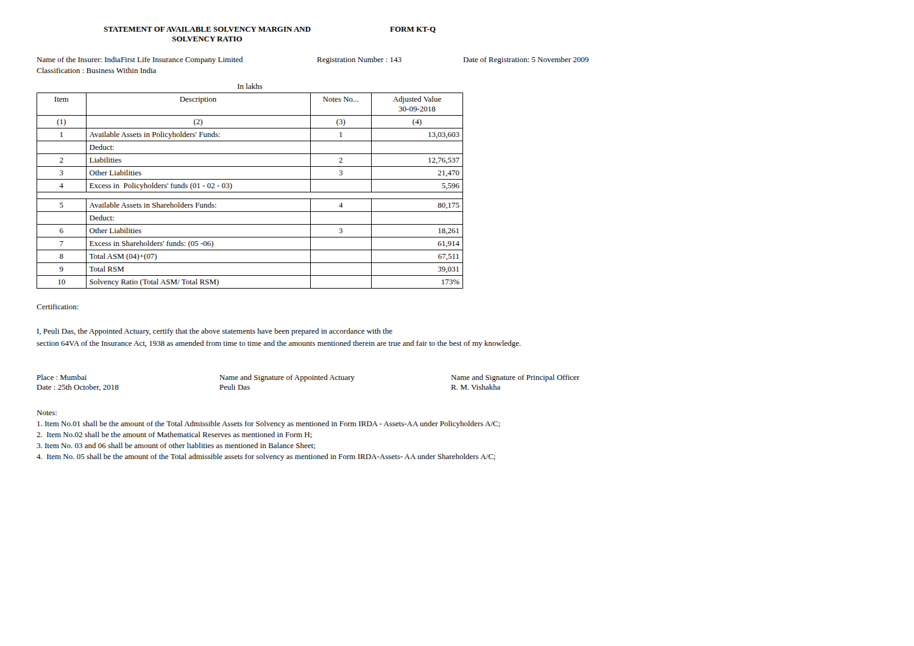STATEMENT OF AVAILABLE SOLVENCY MARGIN AND
SOLVENCY RATIO
FORM KT-Q
Name of the Insurer: IndiaFirst Life Insurance Company Limited
Registration Number : 143
Date of Registration: 5 November 2009
Classification : Business Within India
In lakhs
| Item | Description | Notes No... | Adjusted Value 30-09-2018 |
| (1) | (2) | (3) | (4) |
| 1 | Available Assets in Policyholders' Funds: | 1 | 13,03,603 |
| | Deduct: | | |
| 2 | Liabilities | 2 | 12,76,537 |
| 3 | Other Liabilities | 3 | 21,470 |
| 4 | Excess in Policyholders' funds (01 - 02 - 03) | | 5,596 |
| 5 | Available Assets in Shareholders Funds: | 4 | 80,175 |
| | Deduct: | | |
| 6 | Other Liabilities | 3 | 18,261 |
| 7 | Excess in Shareholders' funds: (05 -06) | | 61,914 |
| 8 | Total ASM (04)+(07) | | 67,511 |
| 9 | Total RSM | | 39,031 |
| 10 | Solvency Ratio (Total ASM/ Total RSM) | | 173% |
Certification:
I, Peuli Das, the Appointed Actuary, certify that the above statements have been prepared in accordance with the
section 64VA of the Insurance Act, 1938 as amended from time to time and the amounts mentioned therein are true and fair to the best of my knowledge.
Place : Mumbai
Date : 25th October, 2018
Name and Signature of Appointed Actuary
Peuli Das
Name and Signature of Principal Officer
R. M. Vishakha
Notes:
1. Item No.01 shall be the amount of the Total Admissible Assets for Solvency as mentioned in Form IRDA - Assets-AA under Policyholders A/C;
2. Item No.02 shall be the amount of Mathematical Reserves as mentioned in Form H;
3. Item No. 03 and 06 shall be amount of other liablities as mentioned in Balance Sheet;
4. Item No. 05 shall be the amount of the Total admissible assets for solvency as mentioned in Form IRDA-Assets- AA under Shareholders A/C;